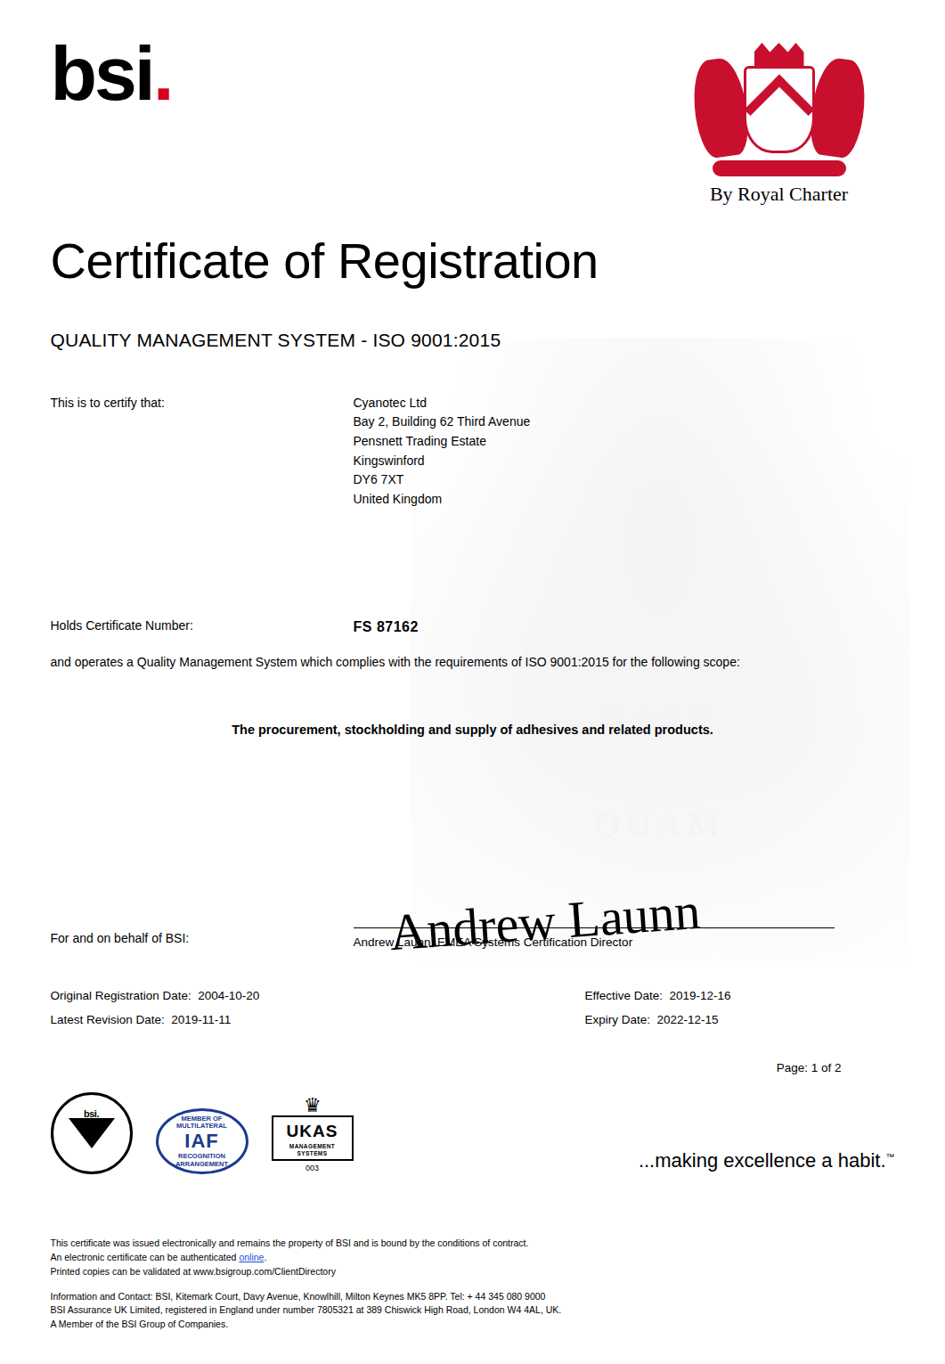ESSE
QUAM
bsi.
By Royal Charter
Certificate of Registration
QUALITY MANAGEMENT SYSTEM - ISO 9001:2015
This is to certify that:
Cyanotec Ltd
Bay 2, Building 62 Third Avenue
Pensnett Trading Estate
Kingswinford
DY6 7XT
United Kingdom
Holds Certificate Number:
FS 87162
and operates a Quality Management System which complies with the requirements of ISO 9001:2015 for the following scope:
The procurement, stockholding and supply of adhesives and related products.
For and on behalf of BSI:
Andrew Launn
Andrew Launn, EMEA Systems Certification Director
Original Registration Date: 2004-10-20
Latest Revision Date: 2019-11-11
Effective Date: 2019-12-16
Expiry Date: 2022-12-15
Page: 1 of 2
bsi.
Member of Multilateral
IAF
Recognition Arrangement
♛
UKAS
MANAGEMENT
SYSTEMS
003
...making excellence a habit.™
This certificate was issued electronically and remains the property of BSI and is bound by the conditions of contract.
An electronic certificate can be authenticated online.
Printed copies can be validated at www.bsigroup.com/ClientDirectory
Information and Contact: BSI, Kitemark Court, Davy Avenue, Knowlhill, Milton Keynes MK5 8PP. Tel: + 44 345 080 9000
BSI Assurance UK Limited, registered in England under number 7805321 at 389 Chiswick High Road, London W4 4AL, UK.
A Member of the BSI Group of Companies.